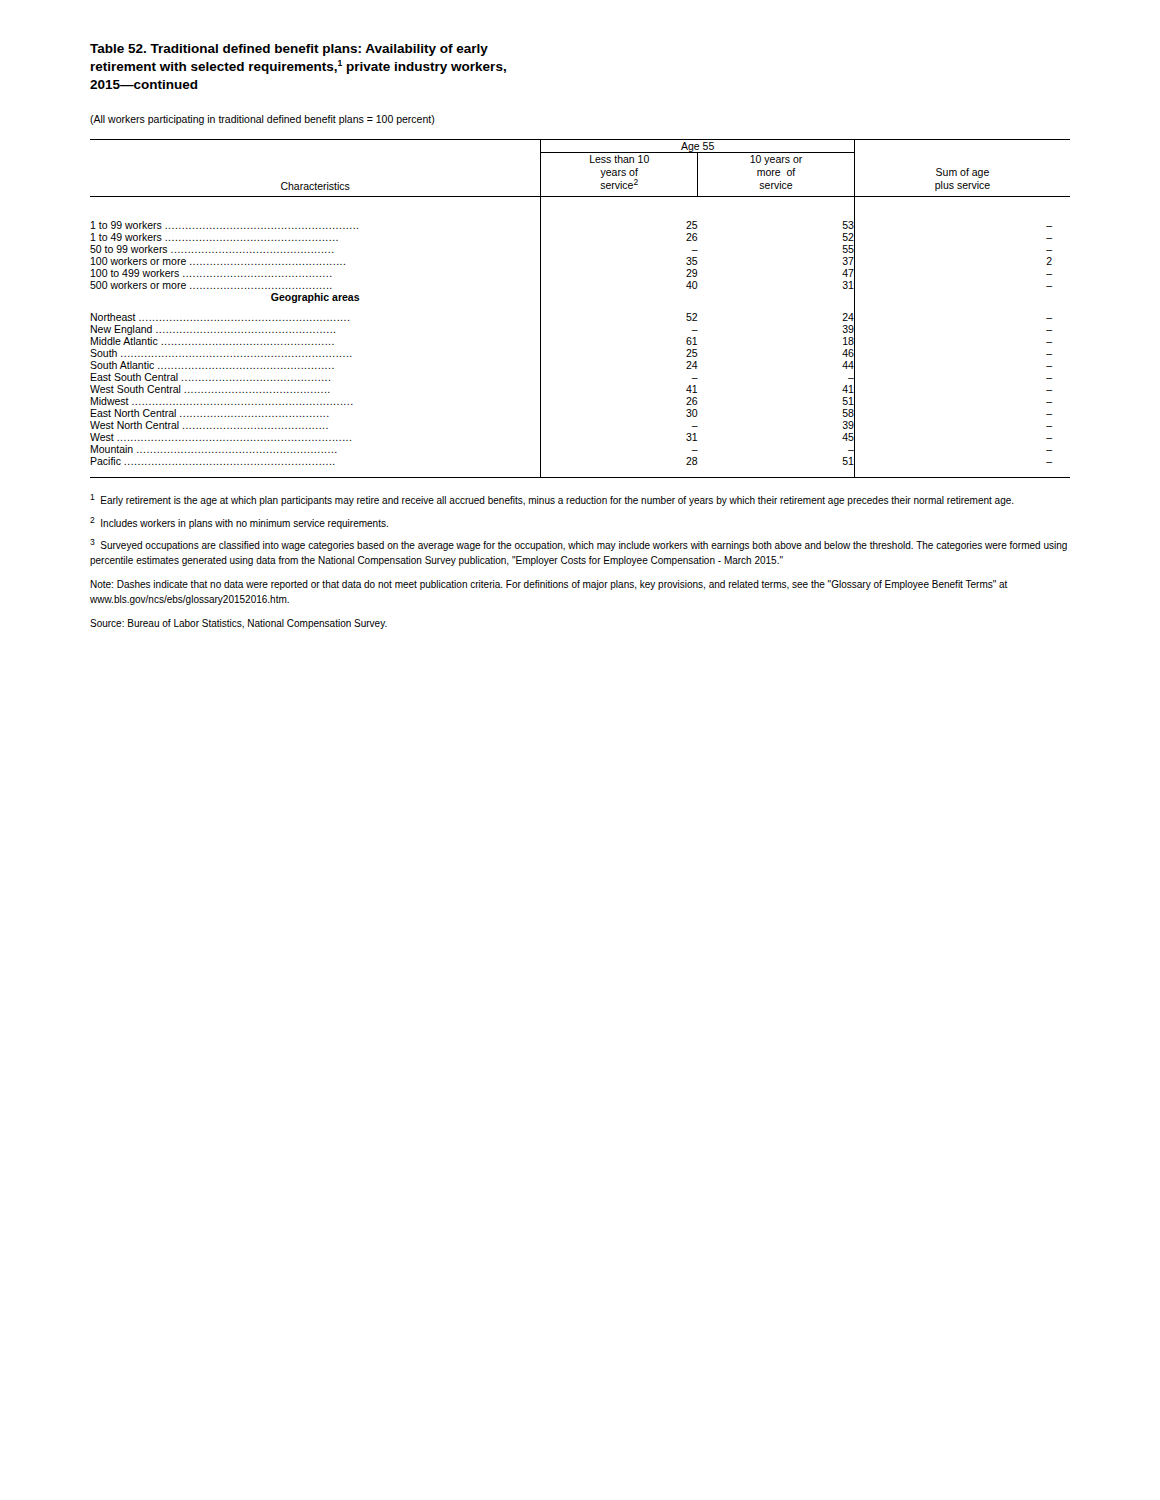Table 52. Traditional defined benefit plans: Availability of early
retirement with selected requirements,1 private industry workers,
2015—continued
(All workers participating in traditional defined benefit plans = 100 percent)
| Characteristics | Age 55 | Sum of age plus service |
| --- | --- | --- |
| Less than 10 years of service 2 | 10 years or more of service |
| 1 to 99 workers ......................................................... | 25 | 53 | – |
| 1 to 49 workers ................................................... | 26 | 52 | – |
| 50 to 99 workers ................................................ | – | 55 | – |
| 100 workers or more .............................................. | 35 | 37 | 2 |
| 100 to 499 workers ............................................ | 29 | 47 | – |
| 500 workers or more .......................................... | 40 | 31 | – |
| Geographic areas | | | |
| Northeast .............................................................. | 52 | 24 | – |
| New England ..................................................... | – | 39 | – |
| Middle Atlantic ................................................... | 61 | 18 | – |
| South .................................................................... | 25 | 46 | – |
| South Atlantic .................................................... | 24 | 44 | – |
| East South Central ............................................ | – | – | – |
| West South Central ........................................... | 41 | 41 | – |
| Midwest ................................................................. | 26 | 51 | – |
| East North Central ............................................ | 30 | 58 | – |
| West North Central ........................................... | – | 39 | – |
| West ..................................................................... | 31 | 45 | – |
| Mountain ........................................................... | – | – | – |
| Pacific .............................................................. | 28 | 51 | – |
1 Early retirement is the age at which plan participants may retire and receive all accrued benefits, minus a reduction for the number of years by which their retirement age precedes their normal retirement age.
2 Includes workers in plans with no minimum service requirements.
3 Surveyed occupations are classified into wage categories based on the average wage for the occupation, which may include workers with earnings both above and below the threshold. The categories were formed using percentile estimates generated using data from the National Compensation Survey publication, "Employer Costs for Employee Compensation - March 2015."
Note: Dashes indicate that no data were reported or that data do not meet publication criteria. For definitions of major plans, key provisions, and related terms, see the "Glossary of Employee Benefit Terms" at www.bls.gov/ncs/ebs/glossary20152016.htm.
Source: Bureau of Labor Statistics, National Compensation Survey.